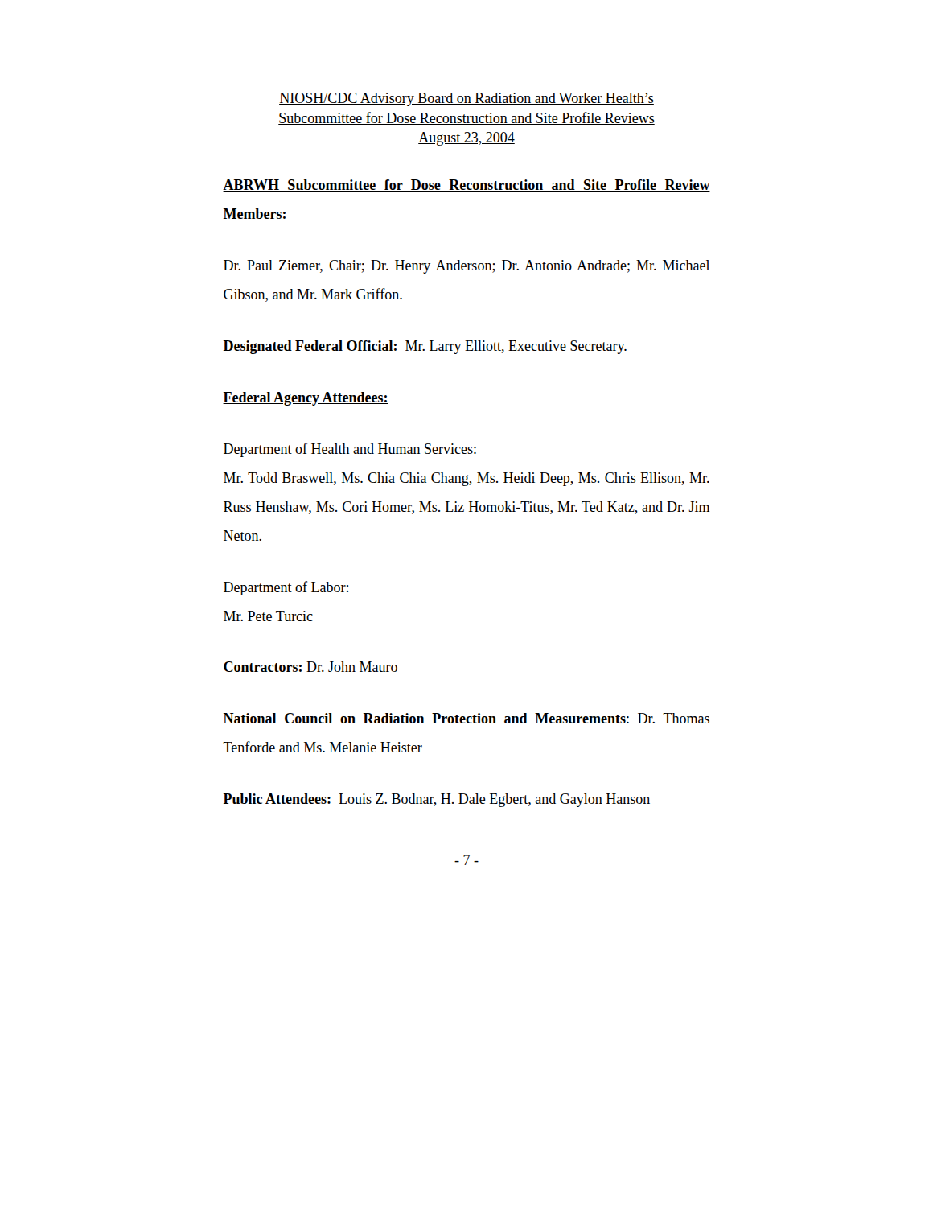NIOSH/CDC Advisory Board on Radiation and Worker Health’s
Subcommittee for Dose Reconstruction and Site Profile Reviews
August 23, 2004
ABRWH Subcommittee for Dose Reconstruction and Site Profile Review Members:
Dr. Paul Ziemer, Chair; Dr. Henry Anderson; Dr. Antonio Andrade; Mr. Michael Gibson, and Mr. Mark Griffon.
Designated Federal Official: Mr. Larry Elliott, Executive Secretary.
Federal Agency Attendees:
Department of Health and Human Services:
Mr. Todd Braswell, Ms. Chia Chia Chang, Ms. Heidi Deep, Ms. Chris Ellison, Mr. Russ Henshaw, Ms. Cori Homer, Ms. Liz Homoki-Titus, Mr. Ted Katz, and Dr. Jim Neton.
Department of Labor:
Mr. Pete Turcic
Contractors: Dr. John Mauro
National Council on Radiation Protection and Measurements: Dr. Thomas Tenforde and Ms. Melanie Heister
Public Attendees: Louis Z. Bodnar, H. Dale Egbert, and Gaylon Hanson
- 7 -